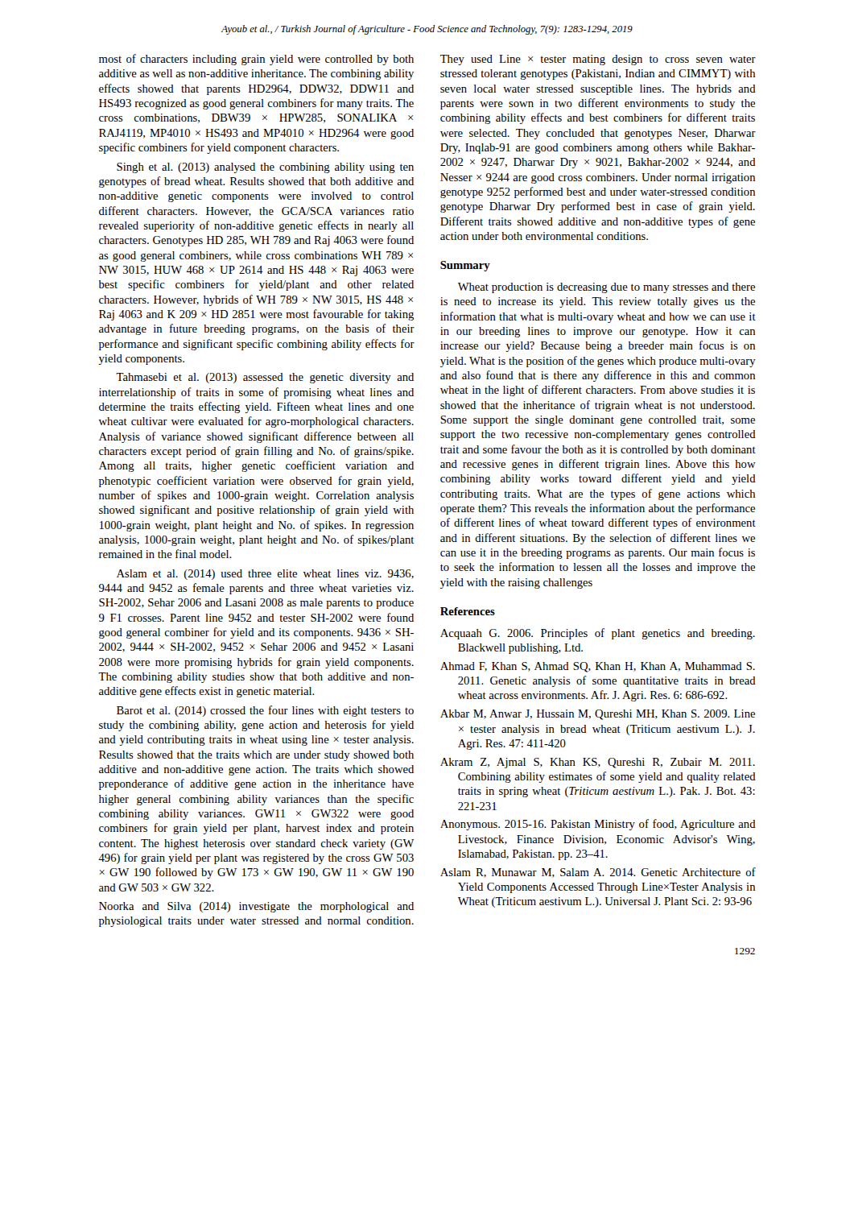Ayoub et al., / Turkish Journal of Agriculture - Food Science and Technology, 7(9): 1283-1294, 2019
most of characters including grain yield were controlled by both additive as well as non-additive inheritance. The combining ability effects showed that parents HD2964, DDW32, DDW11 and HS493 recognized as good general combiners for many traits. The cross combinations, DBW39 × HPW285, SONALIKA × RAJ4119, MP4010 × HS493 and MP4010 × HD2964 were good specific combiners for yield component characters.
Singh et al. (2013) analysed the combining ability using ten genotypes of bread wheat. Results showed that both additive and non-additive genetic components were involved to control different characters. However, the GCA/SCA variances ratio revealed superiority of non-additive genetic effects in nearly all characters. Genotypes HD 285, WH 789 and Raj 4063 were found as good general combiners, while cross combinations WH 789 × NW 3015, HUW 468 × UP 2614 and HS 448 × Raj 4063 were best specific combiners for yield/plant and other related characters. However, hybrids of WH 789 × NW 3015, HS 448 × Raj 4063 and K 209 × HD 2851 were most favourable for taking advantage in future breeding programs, on the basis of their performance and significant specific combining ability effects for yield components.
Tahmasebi et al. (2013) assessed the genetic diversity and interrelationship of traits in some of promising wheat lines and determine the traits effecting yield. Fifteen wheat lines and one wheat cultivar were evaluated for agro-morphological characters. Analysis of variance showed significant difference between all characters except period of grain filling and No. of grains/spike. Among all traits, higher genetic coefficient variation and phenotypic coefficient variation were observed for grain yield, number of spikes and 1000-grain weight. Correlation analysis showed significant and positive relationship of grain yield with 1000-grain weight, plant height and No. of spikes. In regression analysis, 1000-grain weight, plant height and No. of spikes/plant remained in the final model.
Aslam et al. (2014) used three elite wheat lines viz. 9436, 9444 and 9452 as female parents and three wheat varieties viz. SH-2002, Sehar 2006 and Lasani 2008 as male parents to produce 9 F1 crosses. Parent line 9452 and tester SH-2002 were found good general combiner for yield and its components. 9436 × SH-2002, 9444 × SH-2002, 9452 × Sehar 2006 and 9452 × Lasani 2008 were more promising hybrids for grain yield components. The combining ability studies show that both additive and non-additive gene effects exist in genetic material.
Barot et al. (2014) crossed the four lines with eight testers to study the combining ability, gene action and heterosis for yield and yield contributing traits in wheat using line × tester analysis. Results showed that the traits which are under study showed both additive and non-additive gene action. The traits which showed preponderance of additive gene action in the inheritance have higher general combining ability variances than the specific combining ability variances. GW11 × GW322 were good combiners for grain yield per plant, harvest index and protein content. The highest heterosis over standard check variety (GW 496) for grain yield per plant was registered by the cross GW 503 × GW 190 followed by GW 173 × GW 190, GW 11 × GW 190 and GW 503 × GW 322.
Noorka and Silva (2014) investigate the morphological and physiological traits under water stressed and normal condition. They used Line × tester mating design to cross seven water stressed tolerant genotypes (Pakistani, Indian and CIMMYT) with seven local water stressed susceptible lines. The hybrids and parents were sown in two different environments to study the combining ability effects and best combiners for different traits were selected. They concluded that genotypes Neser, Dharwar Dry, Inqlab-91 are good combiners among others while Bakhar-2002 × 9247, Dharwar Dry × 9021, Bakhar-2002 × 9244, and Nesser × 9244 are good cross combiners. Under normal irrigation genotype 9252 performed best and under water-stressed condition genotype Dharwar Dry performed best in case of grain yield. Different traits showed additive and non-additive types of gene action under both environmental conditions.
Summary
Wheat production is decreasing due to many stresses and there is need to increase its yield. This review totally gives us the information that what is multi-ovary wheat and how we can use it in our breeding lines to improve our genotype. How it can increase our yield? Because being a breeder main focus is on yield. What is the position of the genes which produce multi-ovary and also found that is there any difference in this and common wheat in the light of different characters. From above studies it is showed that the inheritance of trigrain wheat is not understood. Some support the single dominant gene controlled trait, some support the two recessive non-complementary genes controlled trait and some favour the both as it is controlled by both dominant and recessive genes in different trigrain lines. Above this how combining ability works toward different yield and yield contributing traits. What are the types of gene actions which operate them? This reveals the information about the performance of different lines of wheat toward different types of environment and in different situations. By the selection of different lines we can use it in the breeding programs as parents. Our main focus is to seek the information to lessen all the losses and improve the yield with the raising challenges
References
Acquaah G. 2006. Principles of plant genetics and breeding. Blackwell publishing, Ltd.
Ahmad F, Khan S, Ahmad SQ, Khan H, Khan A, Muhammad S. 2011. Genetic analysis of some quantitative traits in bread wheat across environments. Afr. J. Agri. Res. 6: 686-692.
Akbar M, Anwar J, Hussain M, Qureshi MH, Khan S. 2009. Line × tester analysis in bread wheat (Triticum aestivum L.). J. Agri. Res. 47: 411-420
Akram Z, Ajmal S, Khan KS, Qureshi R, Zubair M. 2011. Combining ability estimates of some yield and quality related traits in spring wheat (Triticum aestivum L.). Pak. J. Bot. 43: 221-231
Anonymous. 2015-16. Pakistan Ministry of food, Agriculture and Livestock, Finance Division, Economic Advisor's Wing, Islamabad, Pakistan. pp. 23–41.
Aslam R, Munawar M, Salam A. 2014. Genetic Architecture of Yield Components Accessed Through Line×Tester Analysis in Wheat (Triticum aestivum L.). Universal J. Plant Sci. 2: 93-96
1292